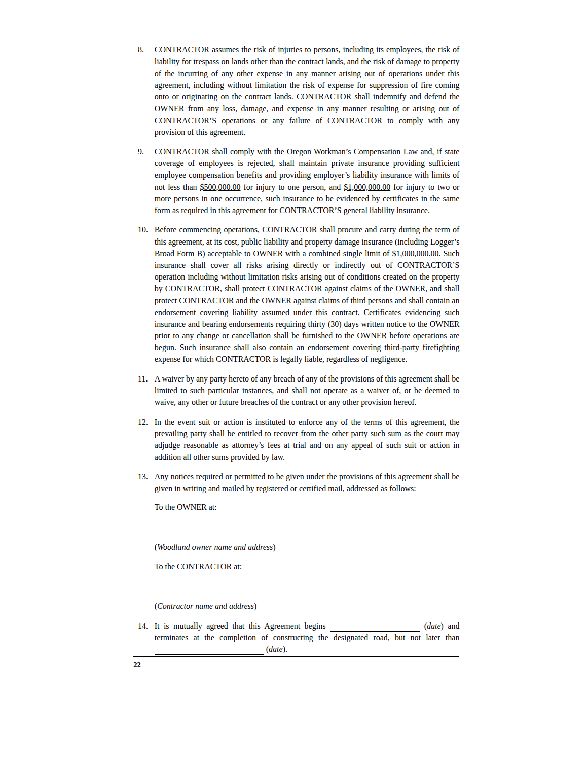CONTRACTOR assumes the risk of injuries to persons, including its employees, the risk of liability for trespass on lands other than the contract lands, and the risk of damage to property of the incurring of any other expense in any manner arising out of operations under this agreement, including without limitation the risk of expense for suppression of fire coming onto or originating on the contract lands. CONTRACTOR shall indemnify and defend the OWNER from any loss, damage, and expense in any manner resulting or arising out of CONTRACTOR’S operations or any failure of CONTRACTOR to comply with any provision of this agreement.
CONTRACTOR shall comply with the Oregon Workman’s Compensation Law and, if state coverage of employees is rejected, shall maintain private insurance providing sufficient employee compensation benefits and providing employer’s liability insurance with limits of not less than $500,000.00 for injury to one person, and $1,000,000.00 for injury to two or more persons in one occurrence, such insurance to be evidenced by certificates in the same form as required in this agreement for CONTRACTOR’S general liability insurance.
Before commencing operations, CONTRACTOR shall procure and carry during the term of this agreement, at its cost, public liability and property damage insurance (including Logger’s Broad Form B) acceptable to OWNER with a combined single limit of $1,000,000.00. Such insurance shall cover all risks arising directly or indirectly out of CONTRACTOR’S operation including without limitation risks arising out of conditions created on the property by CONTRACTOR, shall protect CONTRACTOR against claims of the OWNER, and shall protect CONTRACTOR and the OWNER against claims of third persons and shall contain an endorsement covering liability assumed under this contract. Certificates evidencing such insurance and bearing endorsements requiring thirty (30) days written notice to the OWNER prior to any change or cancellation shall be furnished to the OWNER before operations are begun. Such insurance shall also contain an endorsement covering third-party firefighting expense for which CONTRACTOR is legally liable, regardless of negligence.
A waiver by any party hereto of any breach of any of the provisions of this agreement shall be limited to such particular instances, and shall not operate as a waiver of, or be deemed to waive, any other or future breaches of the contract or any other provision hereof.
In the event suit or action is instituted to enforce any of the terms of this agreement, the prevailing party shall be entitled to recover from the other party such sum as the court may adjudge reasonable as attorney’s fees at trial and on any appeal of such suit or action in addition all other sums provided by law.
Any notices required or permitted to be given under the provisions of this agreement shall be given in writing and mailed by registered or certified mail, addressed as follows:
To the OWNER at:
(Woodland owner name and address)
To the CONTRACTOR at:
(Contractor name and address)
It is mutually agreed that this Agreement begins (date) and terminates at the completion of constructing the designated road, but not later than (date).
22